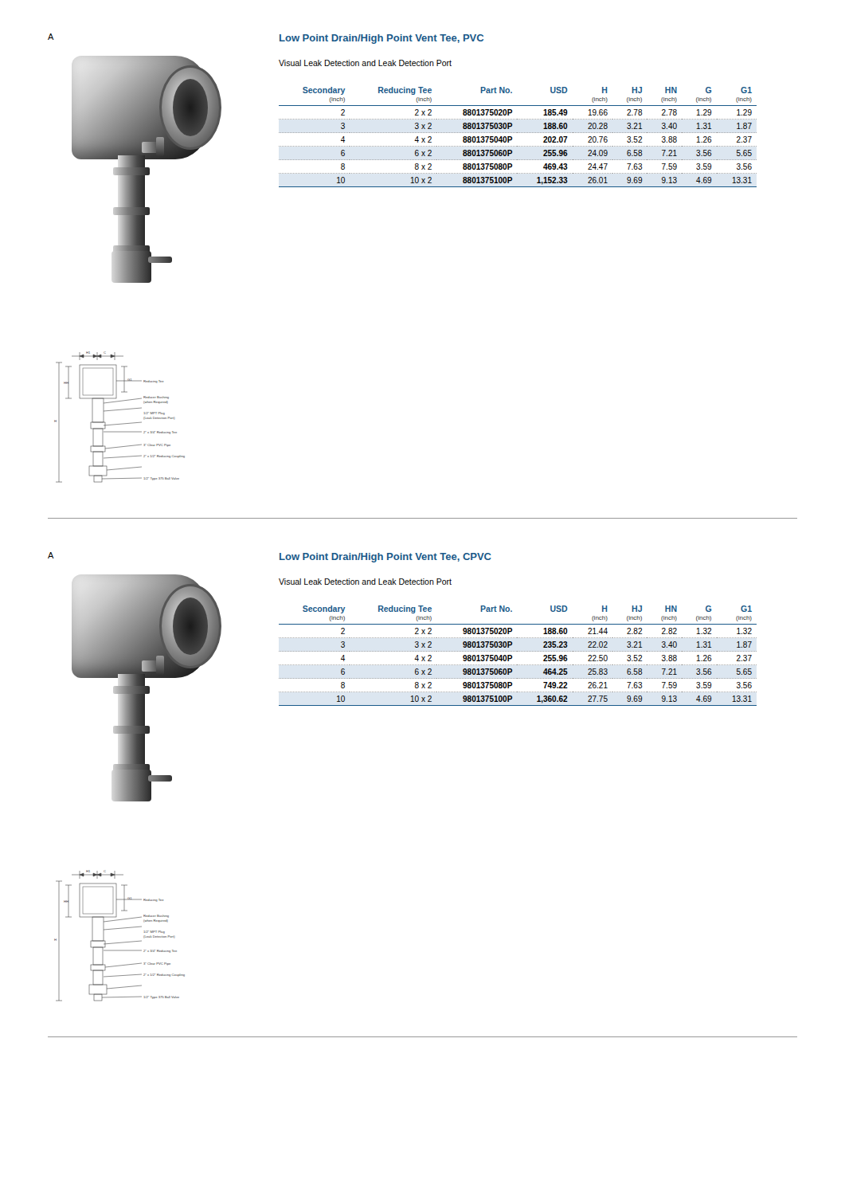A
H1 C H HH G1 Reducing Tee Reducer Bushing (when Required) 1/2" MPT Plug (Leak Detection Port) 2" x 3/4" Reducing Tee 3" Clear PVC Pipe 2" x 1/2" Reducing Coupling 1/2" Type 375 Ball Valve
Low Point Drain/High Point Vent Tee, PVC
Visual Leak Detection and Leak Detection Port
| Secondary | Reducing Tee | Part No. | USD | H | HJ | HN | G | G1 |
| --- | --- | --- | --- | --- | --- | --- | --- | --- |
| (inch) | (inch) | | | (inch) | (inch) | (inch) | (inch) | (inch) |
| 2 | 2 x 2 | 8801375020P | 185.49 | 19.66 | 2.78 | 2.78 | 1.29 | 1.29 |
| 3 | 3 x 2 | 8801375030P | 188.60 | 20.28 | 3.21 | 3.40 | 1.31 | 1.87 |
| 4 | 4 x 2 | 8801375040P | 202.07 | 20.76 | 3.52 | 3.88 | 1.26 | 2.37 |
| 6 | 6 x 2 | 8801375060P | 255.96 | 24.09 | 6.58 | 7.21 | 3.56 | 5.65 |
| 8 | 8 x 2 | 8801375080P | 469.43 | 24.47 | 7.63 | 7.59 | 3.59 | 3.56 |
| 10 | 10 x 2 | 8801375100P | 1,152.33 | 26.01 | 9.69 | 9.13 | 4.69 | 13.31 |
A
H1 C H HH G1 Reducing Tee Reducer Bushing (when Required) 1/2" MPT Plug (Leak Detection Port) 2" x 3/4" Reducing Tee 3" Clear PVC Pipe 2" x 1/2" Reducing Coupling 1/2" Type 375 Ball Valve
Low Point Drain/High Point Vent Tee, CPVC
Visual Leak Detection and Leak Detection Port
| Secondary | Reducing Tee | Part No. | USD | H | HJ | HN | G | G1 |
| --- | --- | --- | --- | --- | --- | --- | --- | --- |
| (inch) | (inch) | | | (inch) | (inch) | (inch) | (inch) | (inch) |
| 2 | 2 x 2 | 9801375020P | 188.60 | 21.44 | 2.82 | 2.82 | 1.32 | 1.32 |
| 3 | 3 x 2 | 9801375030P | 235.23 | 22.02 | 3.21 | 3.40 | 1.31 | 1.87 |
| 4 | 4 x 2 | 9801375040P | 255.96 | 22.50 | 3.52 | 3.88 | 1.26 | 2.37 |
| 6 | 6 x 2 | 9801375060P | 464.25 | 25.83 | 6.58 | 7.21 | 3.56 | 5.65 |
| 8 | 8 x 2 | 9801375080P | 749.22 | 26.21 | 7.63 | 7.59 | 3.59 | 3.56 |
| 10 | 10 x 2 | 9801375100P | 1,360.62 | 27.75 | 9.69 | 9.13 | 4.69 | 13.31 |